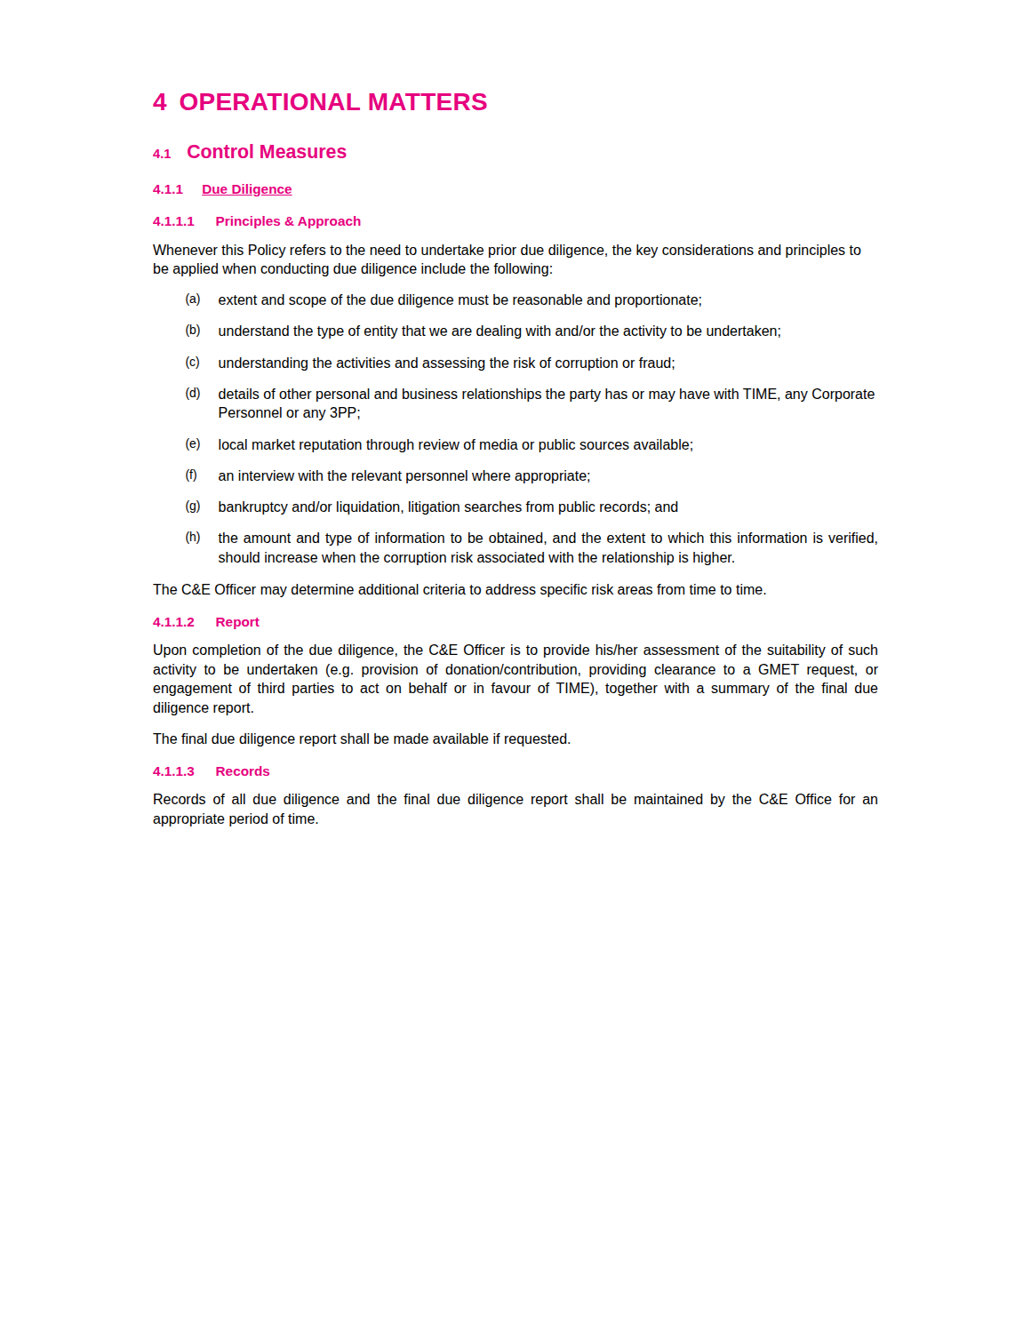4 OPERATIONAL MATTERS
4.1 Control Measures
4.1.1 Due Diligence
4.1.1.1 Principles & Approach
Whenever this Policy refers to the need to undertake prior due diligence, the key considerations and principles to be applied when conducting due diligence include the following:
(a) extent and scope of the due diligence must be reasonable and proportionate;
(b) understand the type of entity that we are dealing with and/or the activity to be undertaken;
(c) understanding the activities and assessing the risk of corruption or fraud;
(d) details of other personal and business relationships the party has or may have with TIME, any Corporate Personnel or any 3PP;
(e) local market reputation through review of media or public sources available;
(f) an interview with the relevant personnel where appropriate;
(g) bankruptcy and/or liquidation, litigation searches from public records; and
(h) the amount and type of information to be obtained, and the extent to which this information is verified, should increase when the corruption risk associated with the relationship is higher.
The C&E Officer may determine additional criteria to address specific risk areas from time to time.
4.1.1.2 Report
Upon completion of the due diligence, the C&E Officer is to provide his/her assessment of the suitability of such activity to be undertaken (e.g. provision of donation/contribution, providing clearance to a GMET request, or engagement of third parties to act on behalf or in favour of TIME), together with a summary of the final due diligence report.
The final due diligence report shall be made available if requested.
4.1.1.3 Records
Records of all due diligence and the final due diligence report shall be maintained by the C&E Office for an appropriate period of time.